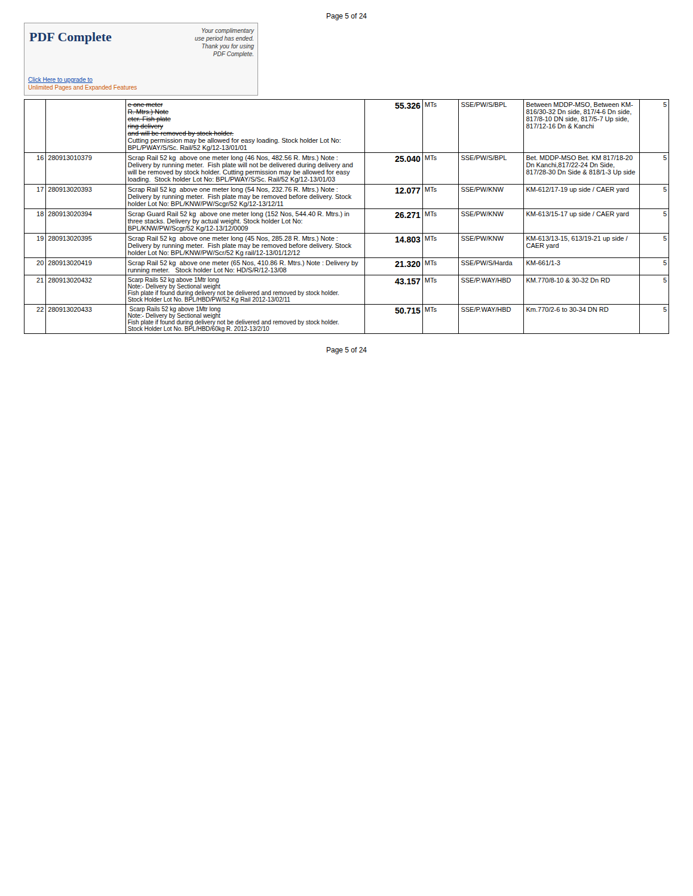Page 5 of 24
PDF Complete
Your complimentary
use period has ended.
Thank you for using
PDF Complete.
Click Here to upgrade to
Unlimited Pages and Expanded Features
| | | e one meter R. Mtrs.) Note eter. Fish plate ring delivery and will be removed by stock holder. Cutting permission may be allowed for easy loading. Stock holder Lot No: BPL/PWAY/S/Sc. Rail/52 Kg/12-13/01/01 | 55.326 | MTs | SSE/PW/S/BPL | Between MDDP-MSO, Between KM-816/30-32 Dn side, 817/4-6 Dn side, 817/8-10 DN side, 817/5-7 Up side, 817/12-16 Dn & Kanchi | 5 |
| 16 | 280913010379 | Scrap Rail 52 kg above one meter long (46 Nos, 482.56 R. Mtrs.) Note : Delivery by running meter. Fish plate will not be delivered during delivery and will be removed by stock holder. Cutting permission may be allowed for easy loading. Stock holder Lot No: BPL/PWAY/S/Sc. Rail/52 Kg/12-13/01/03 | 25.040 | MTs | SSE/PW/S/BPL | Bet. MDDP-MSO Bet. KM 817/18-20 Dn Kanchi,817/22-24 Dn Side, 817/28-30 Dn Side & 818/1-3 Up side | 5 |
| 17 | 280913020393 | Scrap Rail 52 kg above one meter long (54 Nos, 232.76 R. Mtrs.) Note : Delivery by running meter. Fish plate may be removed before delivery. Stock holder Lot No: BPL/KNW/PW/Scgr/52 Kg/12-13/12/11 | 12.077 | MTs | SSE/PW/KNW | KM-612/17-19 up side / CAER yard | 5 |
| 18 | 280913020394 | Scrap Guard Rail 52 kg above one meter long (152 Nos, 544.40 R. Mtrs.) in three stacks. Delivery by actual weight. Stock holder Lot No: BPL/KNW/PW/Scgr/52 Kg/12-13/12/0009 | 26.271 | MTs | SSE/PW/KNW | KM-613/15-17 up side / CAER yard | 5 |
| 19 | 280913020395 | Scrap Rail 52 kg above one meter long (45 Nos, 285.28 R. Mtrs.) Note : Delivery by running meter. Fish plate may be removed before delivery. Stock holder Lot No: BPL/KNW/PW/Scr/52 Kg rail/12-13/01/12/12 | 14.803 | MTs | SSE/PW/KNW | KM-613/13-15, 613/19-21 up side / CAER yard | 5 |
| 20 | 280913020419 | Scrap Rail 52 kg above one meter (65 Nos, 410.86 R. Mtrs.) Note : Delivery by running meter. Stock holder Lot No: HD/S/R/12-13/08 | 21.320 | MTs | SSE/PW/S/Harda | KM-661/1-3 | 5 |
| 21 | 280913020432 | Scarp Rails 52 kg above 1Mtr long Note:- Delivery by Sectional weight Fish plate if found during delivery not be delivered and removed by stock holder. Stock Holder Lot No. BPL/HBD/PW/52 Kg Rail 2012-13/02/11 | 43.157 | MTs | SSE/P.WAY/HBD | KM.770/8-10 & 30-32 Dn RD | 5 |
| 22 | 280913020433 | Scarp Rails 52 kg above 1Mtr long Note:- Delivery by Sectional weight Fish plate if found during delivery not be delivered and removed by stock holder. Stock Holder Lot No. BPL/HBD/60kg R. 2012-13/2/10 | 50.715 | MTs | SSE/P.WAY/HBD | Km.770/2-6 to 30-34 DN RD | 5 |
Page 5 of 24